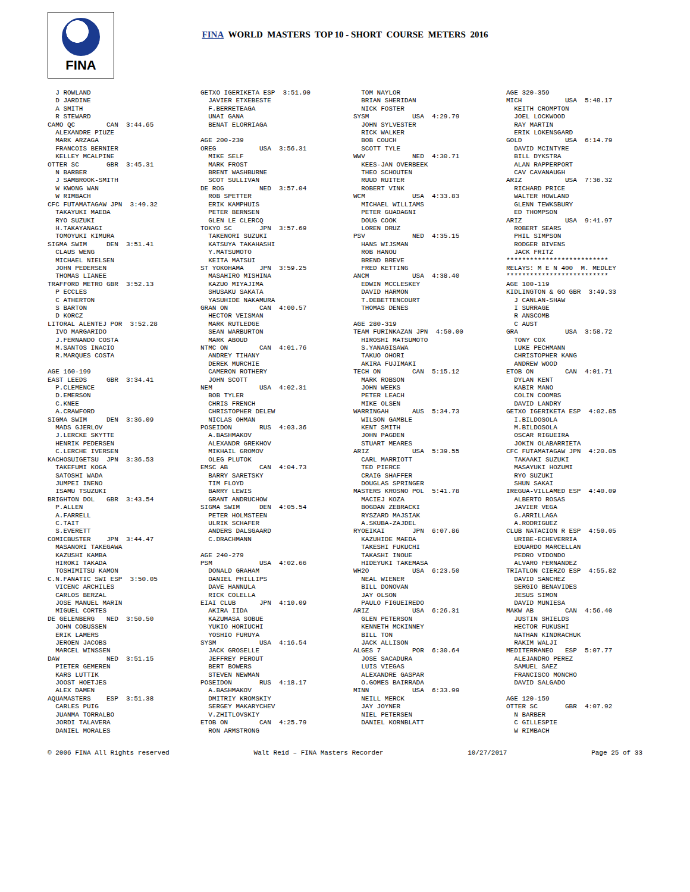FINA
FINA WORLD MASTERS TOP 10 - SHORT COURSE METERS 2016
J ROWLAND D JARDINE A SMITH R STEWARD CAMO QC CAN 3:44.65 ALEXANDRE PIUZE MARK ARZAGA FRANCOIS BERNIER KELLEY MCALPINE OTTER SC GBR 3:45.31 N BARBER J SAMBROOK-SMITH W KWONG WAN W RIMBACH CFC FUTAMATAGAW JPN 3:49.32 TAKAYUKI MAEDA RYO SUZUKI H.TAKAYANAGI TOMOYUKI KIMURA SIGMA SWIM DEN 3:51.41 CLAUS WENG MICHAEL NIELSEN JOHN PEDERSEN THOMAS LIANEE TRAFFORD METRO GBR 3:52.13 P ECCLES C ATHERTON S BARTON D KORCZ LITORAL ALENTEJ POR 3:52.28 IVO MARGARIDO J.FERNANDO COSTA M.SANTOS INACIO R.MARQUES COSTA AGE 160-199 EAST LEEDS GBR 3:34.41 P.CLEMENCE D.EMERSON C.KNEE A.CRAWFORD SIGMA SWIM DEN 3:36.09 MADS GJERLOV J.LERCKE SKYTTE HENRIK PEDERSEN C.LERCHE IVERSEN KACHOSUIGETSU JPN 3:36.53 TAKEFUMI KOGA SATOSHI WADA JUMPEI INENO ISAMU TSUZUKI BRIGHTON DOL GBR 3:43.54 P.ALLEN A.FARRELL C.TAIT S.EVERETT COMICBUSTER JPN 3:44.47 MASANORI TAKEGAWA KAZUSHI KAMBA HIROKI TAKADA TOSHIMITSU KAMON C.N.FANATIC SWI ESP 3:50.05 VICENC ARCHILES CARLOS BERZAL JOSE MANUEL MARIN MIGUEL CORTES DE GELENBERG NED 3:50.50 JOHN COBUSSEN ERIK LAMERS JEROEN JACOBS MARCEL WINSSEN DAW NED 3:51.15 PIETER GEMEREN KARS LUTTIK JOOST HOETJES ALEX DAMEN AQUAMASTERS ESP 3:51.38 CARLES PUIG JUANMA TORRALBO JORDI TALAVERA DANIEL MORALES
GETXO IGERIKETA ESP 3:51.90 JAVIER ETXEBESTE F.BERRETEAGA UNAI GANA BENAT ELORRIAGA AGE 200-239 OREG USA 3:56.31 MIKE SELF MARK FROST BRENT WASHBURNE SCOT SULLIVAN DE ROG NED 3:57.04 ROB SPETTER ERIK KAMPHUIS PETER BERNSEN GLEN LE CLERCQ TOKYO SC JPN 3:57.69 TAKENORI SUZUKI KATSUYA TAKAHASHI Y.MATSUMOTO KEITA MATSUI ST YOKOHAMA JPN 3:59.25 MASAHIRO MISHINA KAZUO MIYAJIMA SHUSAKU SAKATA YASUHIDE NAKAMURA GRAN ON CAN 4:00.57 HECTOR VEISMAN MARK RUTLEDGE SEAN WARBURTON MARK ABOUD NTMC ON CAN 4:01.76 ANDREY TIHANY DEREK MURCHIE CAMERON ROTHERY JOHN SCOTT NEM USA 4:02.31 BOB TYLER CHRIS FRENCH CHRISTOPHER DELEW NICLAS OHMAN POSEIDON RUS 4:03.36 A.BASHMAKOV ALEXANDR GREKHOV MIKHAIL GROMOV OLEG PLUTOK EMSC AB CAN 4:04.73 BARRY SARETSKY TIM FLOYD BARRY LEWIS GRANT ANDRUCHOW SIGMA SWIM DEN 4:05.54 PETER HOLMSTEEN ULRIK SCHAFER ANDERS DALSGAARD C.DRACHMANN AGE 240-279 PSM USA 4:02.66 DONALD GRAHAM DANIEL PHILLIPS DAVE HANNULA RICK COLELLA EIAI CLUB JPN 4:10.09 AKIRA IIDA KAZUMASA SOBUE YUKIO HORIUCHI YOSHIO FURUYA SYSM USA 4:16.54 JACK GROSELLE JEFFREY PEROUT BERT BOWERS STEVEN NEWMAN POSEIDON RUS 4:18.17 A.BASHMAKOV DMITRIY KROMSKIY SERGEY MAKARYCHEV V.ZHITLOVSKIY ETOB ON CAN 4:25.79 RON ARMSTRONG
TOM NAYLOR BRIAN SHERIDAN NICK FOSTER SYSM USA 4:29.79 JOHN SYLVESTER RICK WALKER BOB COUCH SCOTT TYLE WWV NED 4:30.71 KEES-JAN OVERBEEK THEO SCHOUTEN RUUD RUITER ROBERT VINK WCM USA 4:33.83 MICHAEL WILLIAMS PETER GUADAGNI DOUG COOK LOREN DRUZ PSV NED 4:35.15 HANS WIJSMAN ROB HANOU BREND BREVE FRED KETTING ANCM USA 4:38.40 EDWIN MCCLESKEY DAVID HARMON T.DEBETTENCOURT THOMAS DENES AGE 280-319 TEAM FURINKAZAN JPN 4:50.00 HIROSHI MATSUMOTO S.YANAGISAWA TAKUO OHORI AKIRA FUJIMAKI TECH ON CAN 5:15.12 MARK ROBSON JOHN WEEKS PETER LEACH MIKE OLSEN WARRINGAH AUS 5:34.73 WILSON GAMBLE KENT SMITH JOHN PAGDEN STUART MEARES ARIZ USA 5:39.55 CARL MARRIOTT TED PIERCE CRAIG SHAFFER DOUGLAS SPRINGER MASTERS KROSNO POL 5:41.78 MACIEJ KOZA BOGDAN ZEBRACKI RYSZARD MAJSIAK A.SKUBA-ZAJDEL RYOEIKAI JPN 6:07.86 KAZUHIDE MAEDA TAKESHI FUKUCHI TAKASHI INOUE HIDEYUKI TAKEMASA WH2O USA 6:23.50 NEAL WIENER BILL DONOVAN JAY OLSON PAULO FIGUEIREDO ARIZ USA 6:26.31 GLEN PETERSON KENNETH MCKINNEY BILL TON JACK ALLISON ALGES 7 POR 6:30.64 JOSE SACADURA LUIS VIEGAS ALEXANDRE GASPAR O.GOMES BAIRRADA MINN USA 6:33.99 NEILL MERCK JAY JOYNER NIEL PETERSEN DANIEL KORNBLATT
AGE 320-359 MICH USA 5:48.17 KEITH CROMPTON JOEL LOCKWOOD RAY MARTIN ERIK LOKENSGARD GOLD USA 6:14.79 DAVID MCINTYRE BILL DYKSTRA ALAN RAPPERPORT CAV CAVANAUGH ARIZ USA 7:36.32 RICHARD PRICE WALTER HOWLAND GLENN TEWKSBURY ED THOMPSON ARIZ USA 9:41.97 ROBERT SEARS PHIL SIMPSON RODGER BIVENS JACK FRITZ ************************** RELAYS: M E N 400 M. MEDLEY ************************** AGE 100-119 KIDLINGTON & GO GBR 3:49.33 J CANLAN-SHAW I SURRAGE R ANSCOMB C AUST GRA USA 3:58.72 TONY COX LUKE PECHMANN CHRISTOPHER KANG ANDREW WOOD ETOB ON CAN 4:01.71 DYLAN KENT KABIR MANO COLIN COOMBS DAVID LANDRY GETXO IGERIKETA ESP 4:02.85 I.BILDOSOLA M.BILDOSOLA OSCAR RIGUEIRA JOKIN OLABARRIETA CFC FUTAMATAGAW JPN 4:20.05 TAKAAKI SUZUKI MASAYUKI HOZUMI RYO SUZUKI SHUN SAKAI IREGUA-VILLAMED ESP 4:40.09 ALBERTO ROSAS JAVIER VEGA G.ARRILLAGA A.RODRIGUEZ CLUB NATACION R ESP 4:50.05 URIBE-ECHEVERRIA EDUARDO MARCELLAN PEDRO VIDONDO ALVARO FERNANDEZ TRIATLON CIERZO ESP 4:55.82 DAVID SANCHEZ SERGIO BENAVIDES JESUS SIMON DAVID MUNIESA MAKW AB CAN 4:56.40 JUSTIN SHIELDS HECTOR FUKUSHI NATHAN KINDRACHUK RAKIM WALJI MEDITERRANEO ESP 5:07.77 ALEJANDRO PEREZ SAMUEL SAEZ FRANCISCO MONCHO DAVID SALGADO AGE 120-159 OTTER SC GBR 4:07.92 N BARBER C GILLESPIE W RIMBACH
© 2006 FINA All Rights reserved
Walt Reid – FINA Masters Recorder
10/27/2017
Page 25 of 33